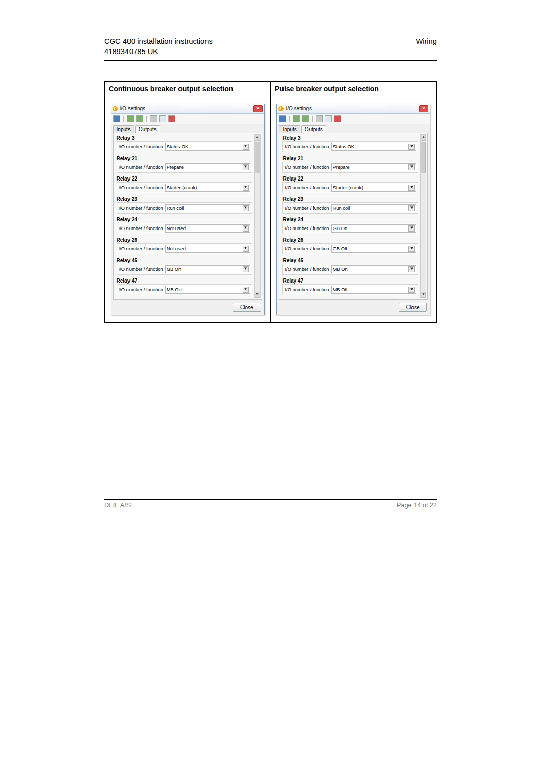CGC 400 installation instructions 4189340785 UK
Wiring
| Continuous breaker output selection | Pulse breaker output selection |
| --- | --- |
| I/O settings ✕ Inputs Outputs ▲ ▼ Relay 3 I/O number / function Status OK ▼ Relay 21 I/O number / function Prepare ▼ Relay 22 I/O number / function Starter (crank) ▼ Relay 23 I/O number / function Run coil ▼ Relay 24 I/O number / function Not used ▼ Relay 26 I/O number / function Not used ▼ Relay 45 I/O number / function GB On ▼ Relay 47 I/O number / function MB On ▼ C lose | I/O settings ✕ Inputs Outputs ▲ ▼ Relay 3 I/O number / function Status OK ▼ Relay 21 I/O number / function Prepare ▼ Relay 22 I/O number / function Starter (crank) ▼ Relay 23 I/O number / function Run coil ▼ Relay 24 I/O number / function GB On ▼ Relay 26 I/O number / function GB Off ▼ Relay 45 I/O number / function MB On ▼ Relay 47 I/O number / function MB Off ▼ C lose |
DEIF A/S Page 14 of 22